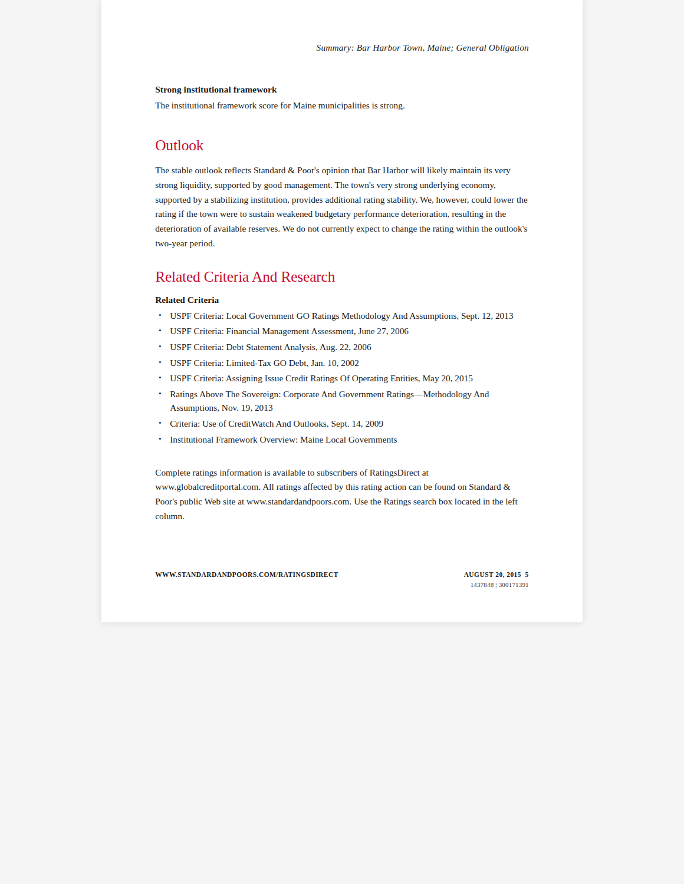Summary: Bar Harbor Town, Maine; General Obligation
Strong institutional framework
The institutional framework score for Maine municipalities is strong.
Outlook
The stable outlook reflects Standard & Poor's opinion that Bar Harbor will likely maintain its very strong liquidity, supported by good management. The town's very strong underlying economy, supported by a stabilizing institution, provides additional rating stability. We, however, could lower the rating if the town were to sustain weakened budgetary performance deterioration, resulting in the deterioration of available reserves. We do not currently expect to change the rating within the outlook's two-year period.
Related Criteria And Research
Related Criteria
USPF Criteria: Local Government GO Ratings Methodology And Assumptions, Sept. 12, 2013
USPF Criteria: Financial Management Assessment, June 27, 2006
USPF Criteria: Debt Statement Analysis, Aug. 22, 2006
USPF Criteria: Limited-Tax GO Debt, Jan. 10, 2002
USPF Criteria: Assigning Issue Credit Ratings Of Operating Entities, May 20, 2015
Ratings Above The Sovereign: Corporate And Government Ratings—Methodology And Assumptions, Nov. 19, 2013
Criteria: Use of CreditWatch And Outlooks, Sept. 14, 2009
Institutional Framework Overview: Maine Local Governments
Complete ratings information is available to subscribers of RatingsDirect at www.globalcreditportal.com. All ratings affected by this rating action can be found on Standard & Poor's public Web site at www.standardandpoors.com. Use the Ratings search box located in the left column.
www.standardandpoors.com/ratingsdirect August 20, 2015 5
1437848 | 300171391